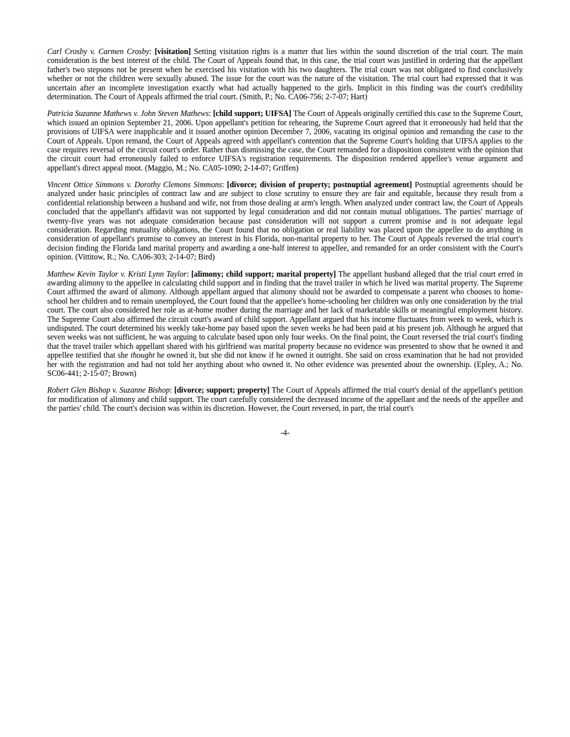Carl Crosby v. Carmen Crosby: [visitation] Setting visitation rights is a matter that lies within the sound discretion of the trial court. The main consideration is the best interest of the child. The Court of Appeals found that, in this case, the trial court was justified in ordering that the appellant father's two stepsons not be present when he exercised his visitation with his two daughters. The trial court was not obligated to find conclusively whether or not the children were sexually abused. The issue for the court was the nature of the visitation. The trial court had expressed that it was uncertain after an incomplete investigation exactly what had actually happened to the girls. Implicit in this finding was the court's credibility determination. The Court of Appeals affirmed the trial court. (Smith, P.; No. CA06-756; 2-7-07; Hart)
Patricia Suzanne Mathews v. John Steven Mathews: [child support; UIFSA] The Court of Appeals originally certified this case to the Supreme Court, which issued an opinion September 21, 2006. Upon appellant's petition for rehearing, the Supreme Court agreed that it erroneously had held that the provisions of UIFSA were inapplicable and it issued another opinion December 7, 2006, vacating its original opinion and remanding the case to the Court of Appeals. Upon remand, the Court of Appeals agreed with appellant's contention that the Supreme Court's holding that UIFSA applies to the case requires reversal of the circuit court's order. Rather than dismissing the case, the Court remanded for a disposition consistent with the opinion that the circuit court had erroneously failed to enforce UIFSA's registration requirements. The disposition rendered appellee's venue argument and appellant's direct appeal moot. (Maggio, M.; No. CA05-1090; 2-14-07; Griffen)
Vincent Ottice Simmons v. Dorothy Clemons Simmons: [divorce; division of property; postnuptial agreement] Postnuptial agreements should be analyzed under basic principles of contract law and are subject to close scrutiny to ensure they are fair and equitable, because they result from a confidential relationship between a husband and wife, not from those dealing at arm's length. When analyzed under contract law, the Court of Appeals concluded that the appellant's affidavit was not supported by legal consideration and did not contain mutual obligations. The parties' marriage of twenty-five years was not adequate consideration because past consideration will not support a current promise and is not adequate legal consideration. Regarding mutuality obligations, the Court found that no obligation or real liability was placed upon the appellee to do anything in consideration of appellant's promise to convey an interest in his Florida, non-marital property to her. The Court of Appeals reversed the trial court's decision finding the Florida land marital property and awarding a one-half interest to appellee, and remanded for an order consistent with the Court's opinion. (Vittitow, R.; No. CA06-303; 2-14-07; Bird)
Matthew Kevin Taylor v. Kristi Lynn Taylor: [alimony; child support; marital property] The appellant husband alleged that the trial court erred in awarding alimony to the appellee in calculating child support and in finding that the travel trailer in which he lived was marital property. The Supreme Court affirmed the award of alimony. Although appellant argued that alimony should not be awarded to compensate a parent who chooses to home-school her children and to remain unemployed, the Court found that the appellee's home-schooling her children was only one consideration by the trial court. The court also considered her role as at-home mother during the marriage and her lack of marketable skills or meaningful employment history. The Supreme Court also affirmed the circuit court's award of child support. Appellant argued that his income fluctuates from week to week, which is undisputed. The court determined his weekly take-home pay based upon the seven weeks he had been paid at his present job. Although he argued that seven weeks was not sufficient, he was arguing to calculate based upon only four weeks. On the final point, the Court reversed the trial court's finding that the travel trailer which appellant shared with his girlfriend was marital property because no evidence was presented to show that he owned it and appellee testified that she thought he owned it, but she did not know if he owned it outright. She said on cross examination that he had not provided her with the registration and had not told her anything about who owned it. No other evidence was presented about the ownership. (Epley, A.; No. SC06-441; 2-15-07; Brown)
Robert Glen Bishop v. Suzanne Bishop: [divorce; support; property] The Court of Appeals affirmed the trial court's denial of the appellant's petition for modification of alimony and child support. The court carefully considered the decreased income of the appellant and the needs of the appellee and the parties' child. The court's decision was within its discretion. However, the Court reversed, in part, the trial court's
-4-